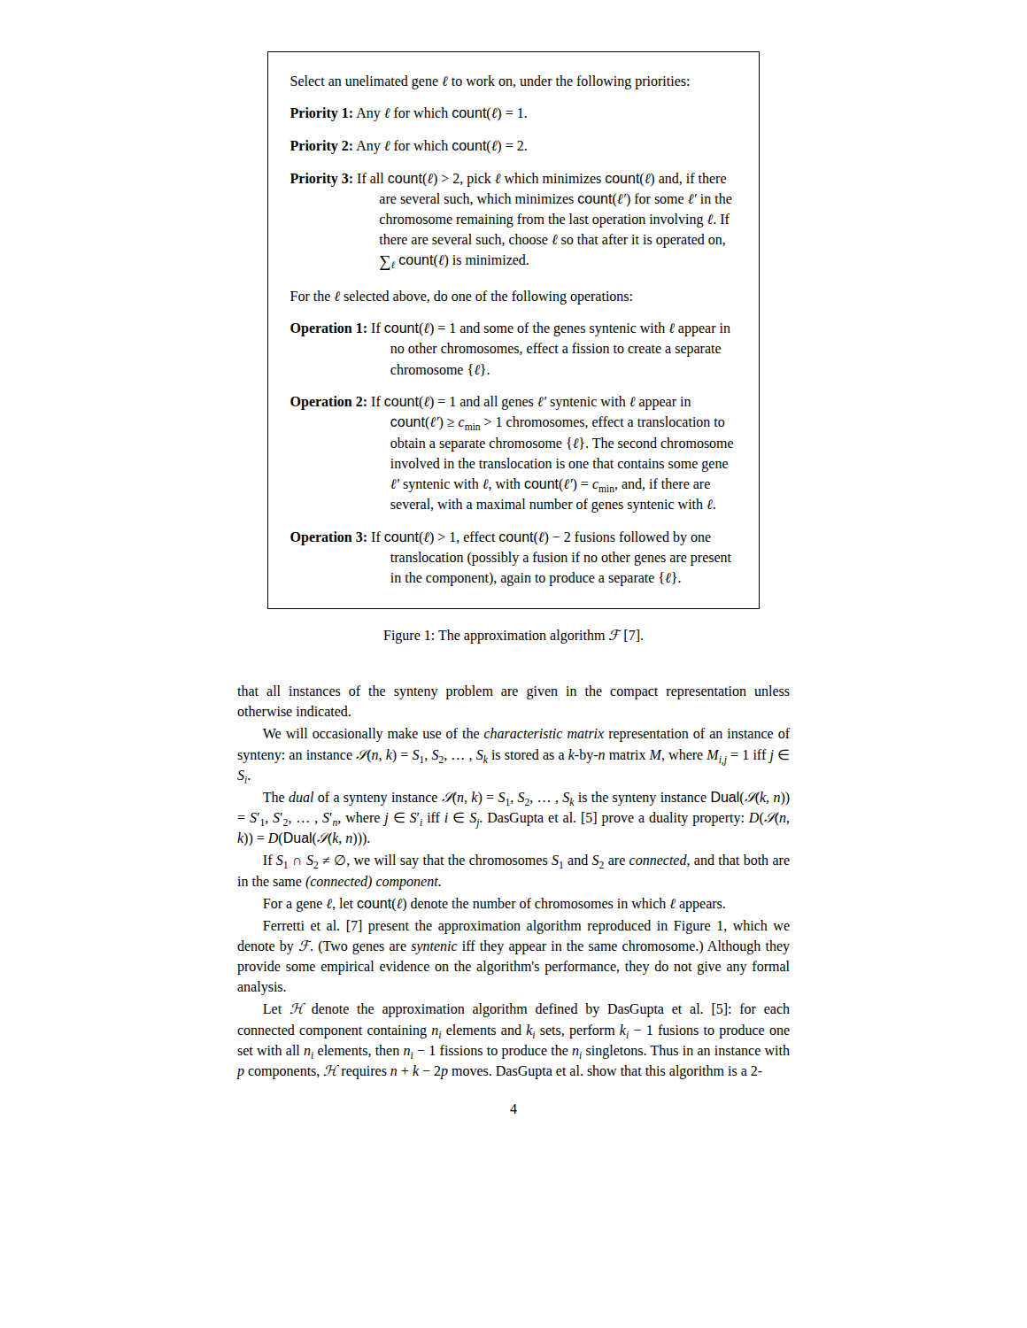Select an unelimated gene ℓ to work on, under the following priorities:
Priority 1: Any ℓ for which count(ℓ) = 1.
Priority 2: Any ℓ for which count(ℓ) = 2.
Priority 3: If all count(ℓ) > 2, pick ℓ which minimizes count(ℓ) and, if there are several such, which minimizes count(ℓ′) for some ℓ′ in the chromosome remaining from the last operation involving ℓ. If there are several such, choose ℓ so that after it is operated on, ∑ℓ count(ℓ) is minimized.
For the ℓ selected above, do one of the following operations:
Operation 1: If count(ℓ) = 1 and some of the genes syntenic with ℓ appear in no other chromosomes, effect a fission to create a separate chromosome {ℓ}.
Operation 2: If count(ℓ) = 1 and all genes ℓ′ syntenic with ℓ appear in count(ℓ′) ≥ cmin > 1 chromosomes, effect a translocation to obtain a separate chromosome {ℓ}. The second chromosome involved in the translocation is one that contains some gene ℓ′ syntenic with ℓ, with count(ℓ′) = cmin, and, if there are several, with a maximal number of genes syntenic with ℓ.
Operation 3: If count(ℓ) > 1, effect count(ℓ) − 2 fusions followed by one translocation (possibly a fusion if no other genes are present in the component), again to produce a separate {ℓ}.
Figure 1: The approximation algorithm ℱ [7].
that all instances of the synteny problem are given in the compact representation unless otherwise indicated.
We will occasionally make use of the characteristic matrix representation of an instance of synteny: an instance 𝒮(n, k) = S1, S2, … , Sk is stored as a k-by-n matrix M, where Mi,j = 1 iff j ∈ Si.
The dual of a synteny instance 𝒮(n, k) = S1, S2, … , Sk is the synteny instance Dual(𝒮(k, n)) = S′1, S′2, … , S′n, where j ∈ S′i iff i ∈ Sj. DasGupta et al. [5] prove a duality property: D(𝒮(n, k)) = D(Dual(𝒮(k, n))).
If S1 ∩ S2 ≠ ∅, we will say that the chromosomes S1 and S2 are connected, and that both are in the same (connected) component.
For a gene ℓ, let count(ℓ) denote the number of chromosomes in which ℓ appears.
Ferretti et al. [7] present the approximation algorithm reproduced in Figure 1, which we denote by ℱ. (Two genes are syntenic iff they appear in the same chromosome.) Although they provide some empirical evidence on the algorithm's performance, they do not give any formal analysis.
Let ℋ denote the approximation algorithm defined by DasGupta et al. [5]: for each connected component containing ni elements and ki sets, perform ki − 1 fusions to produce one set with all ni elements, then ni − 1 fissions to produce the ni singletons. Thus in an instance with p components, ℋ requires n + k − 2p moves. DasGupta et al. show that this algorithm is a 2-
4